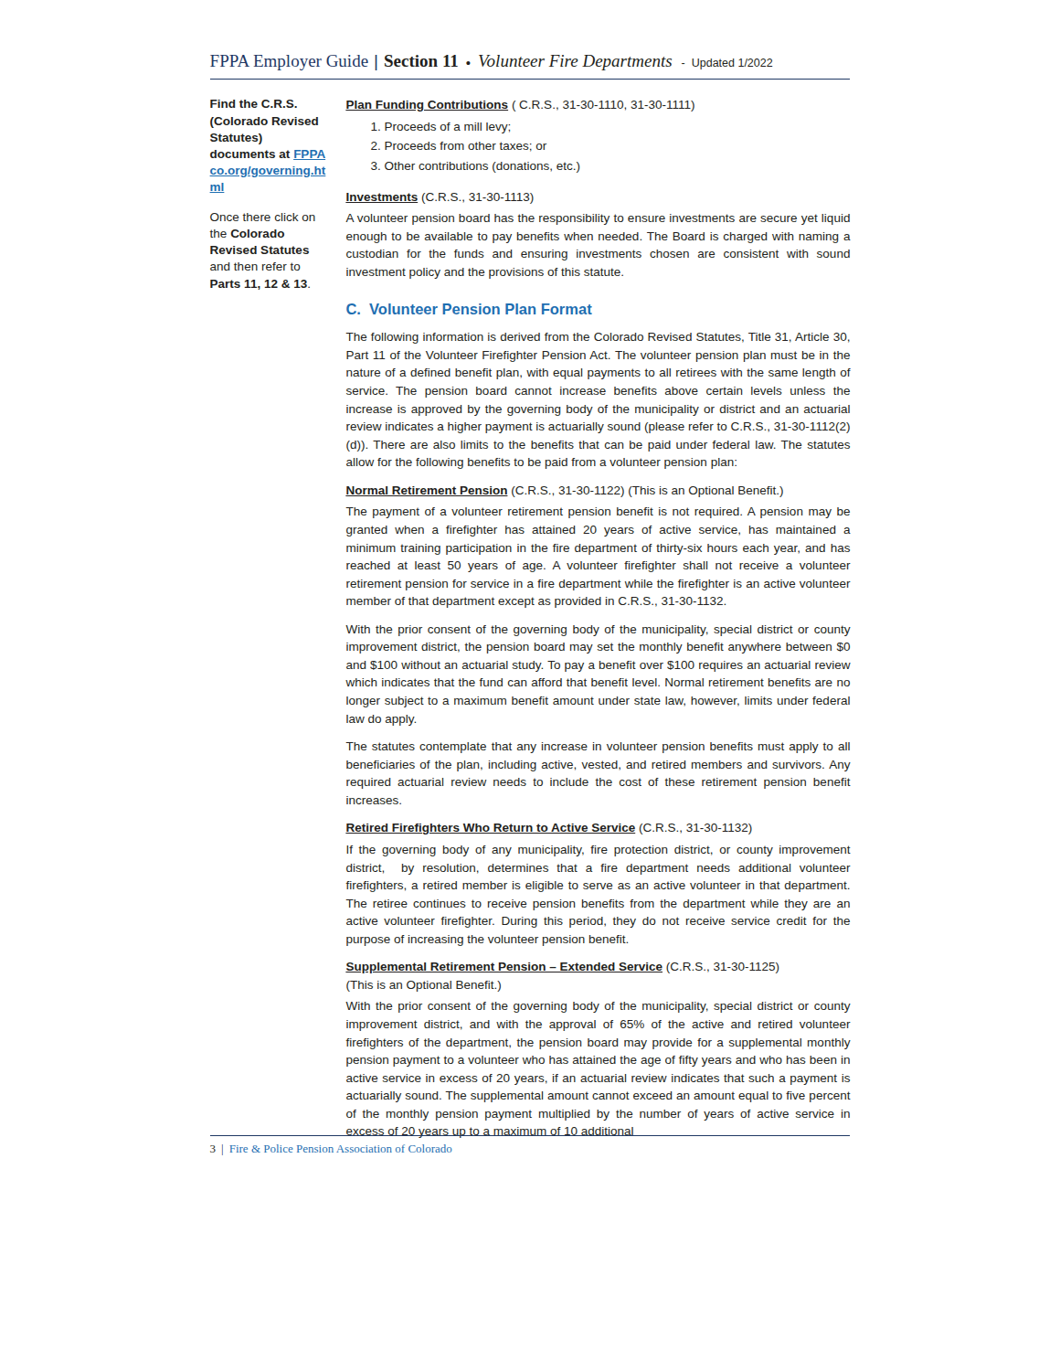FPPA Employer Guide|Section 11•Volunteer Fire Departments- Updated 1/2022
Find the C.R.S. (Colorado Revised Statutes) documents at FPPAco.org/governing.html
Once there click on the Colorado Revised Statutes and then refer to Parts 11, 12 & 13.
Plan Funding Contributions ( C.R.S., 31-30-1110, 31-30-1111)
Proceeds of a mill levy;
Proceeds from other taxes; or
Other contributions (donations, etc.)
Investments (C.R.S., 31-30-1113)
A volunteer pension board has the responsibility to ensure investments are secure yet liquid enough to be available to pay benefits when needed. The Board is charged with naming a custodian for the funds and ensuring investments chosen are consistent with sound investment policy and the provisions of this statute.
C. Volunteer Pension Plan Format
The following information is derived from the Colorado Revised Statutes, Title 31, Article 30, Part 11 of the Volunteer Firefighter Pension Act. The volunteer pension plan must be in the nature of a defined benefit plan, with equal payments to all retirees with the same length of service. The pension board cannot increase benefits above certain levels unless the increase is approved by the governing body of the municipality or district and an actuarial review indicates a higher payment is actuarially sound (please refer to C.R.S., 31-30-1112(2)(d)). There are also limits to the benefits that can be paid under federal law. The statutes allow for the following benefits to be paid from a volunteer pension plan:
Normal Retirement Pension (C.R.S., 31-30-1122) (This is an Optional Benefit.)
The payment of a volunteer retirement pension benefit is not required. A pension may be granted when a firefighter has attained 20 years of active service, has maintained a minimum training participation in the fire department of thirty-six hours each year, and has reached at least 50 years of age. A volunteer firefighter shall not receive a volunteer retirement pension for service in a fire department while the firefighter is an active volunteer member of that department except as provided in C.R.S., 31-30-1132.
With the prior consent of the governing body of the municipality, special district or county improvement district, the pension board may set the monthly benefit anywhere between $0 and $100 without an actuarial study. To pay a benefit over $100 requires an actuarial review which indicates that the fund can afford that benefit level. Normal retirement benefits are no longer subject to a maximum benefit amount under state law, however, limits under federal law do apply.
The statutes contemplate that any increase in volunteer pension benefits must apply to all beneficiaries of the plan, including active, vested, and retired members and survivors. Any required actuarial review needs to include the cost of these retirement pension benefit increases.
Retired Firefighters Who Return to Active Service (C.R.S., 31-30-1132)
If the governing body of any municipality, fire protection district, or county improvement district, by resolution, determines that a fire department needs additional volunteer firefighters, a retired member is eligible to serve as an active volunteer in that department. The retiree continues to receive pension benefits from the department while they are an active volunteer firefighter. During this period, they do not receive service credit for the purpose of increasing the volunteer pension benefit.
Supplemental Retirement Pension – Extended Service (C.R.S., 31-30-1125)
(This is an Optional Benefit.)
With the prior consent of the governing body of the municipality, special district or county improvement district, and with the approval of 65% of the active and retired volunteer firefighters of the department, the pension board may provide for a supplemental monthly pension payment to a volunteer who has attained the age of fifty years and who has been in active service in excess of 20 years, if an actuarial review indicates that such a payment is actuarially sound. The supplemental amount cannot exceed an amount equal to five percent of the monthly pension payment multiplied by the number of years of active service in excess of 20 years up to a maximum of 10 additional
3|Fire & Police Pension Association of Colorado